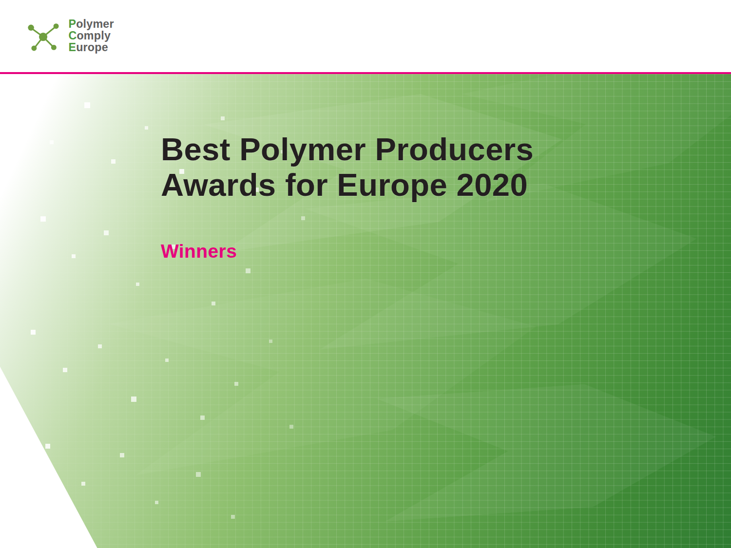Polymer
Comply
Europe
Best Polymer Producers
Awards for Europe 2020
Winners